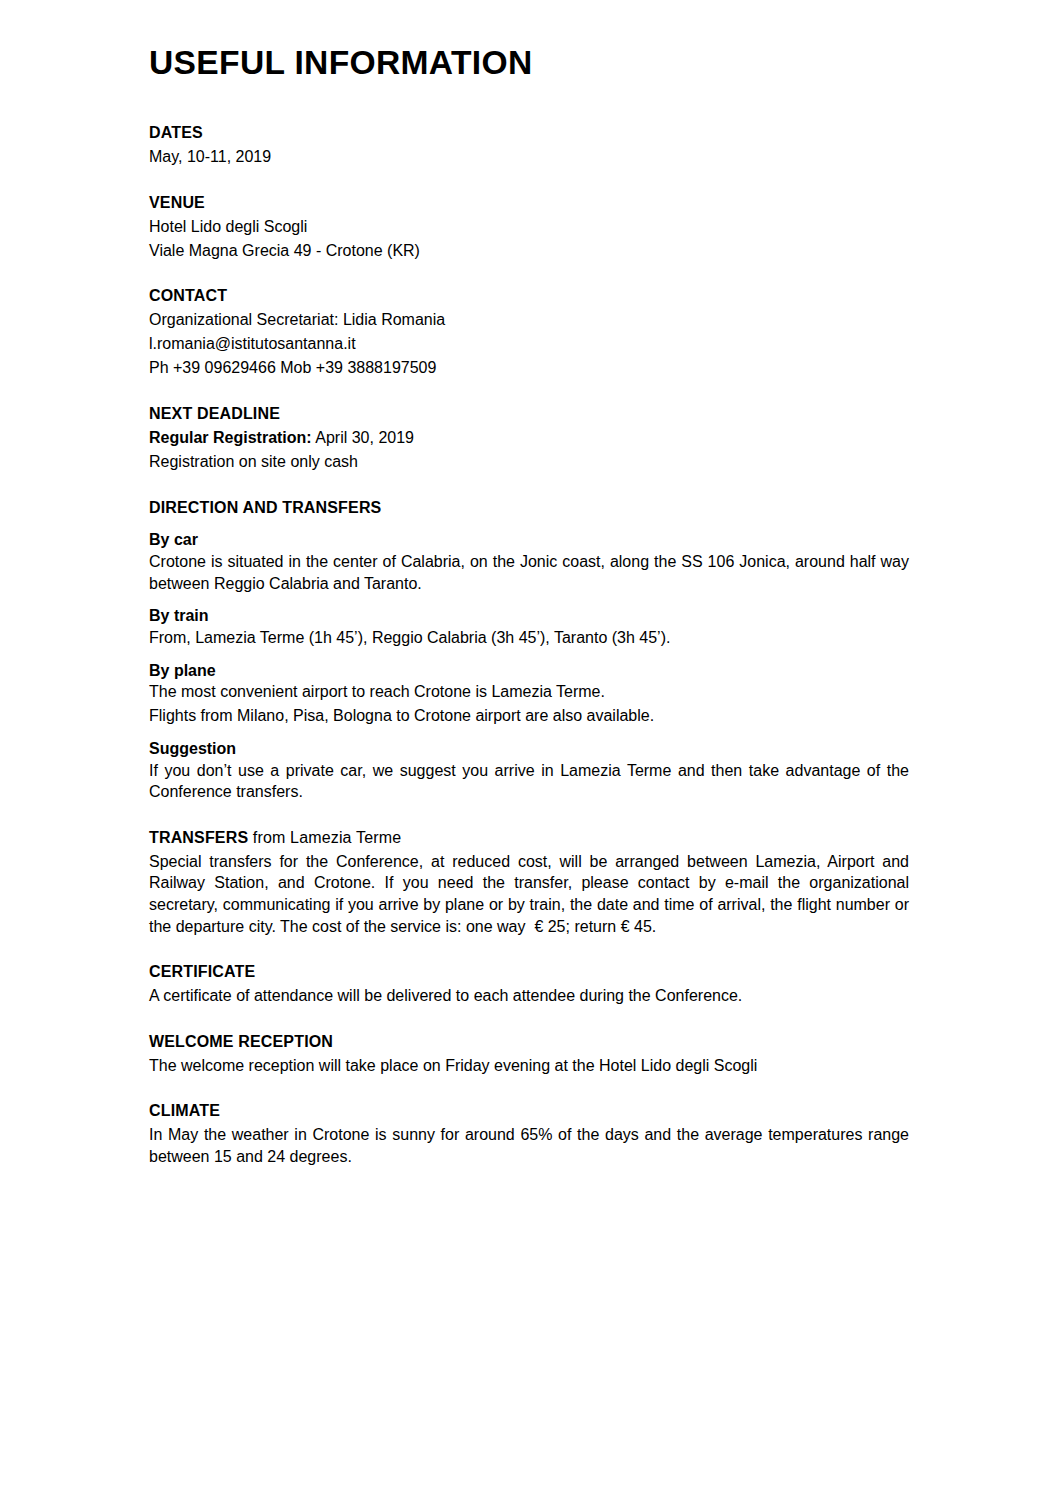USEFUL INFORMATION
DATES
May, 10-11, 2019
VENUE
Hotel Lido degli Scogli
Viale Magna Grecia 49 - Crotone (KR)
CONTACT
Organizational Secretariat: Lidia Romania
l.romania@istitutosantanna.it
Ph +39 09629466 Mob +39 3888197509
NEXT DEADLINE
Regular Registration: April 30, 2019
Registration on site only cash
DIRECTION AND TRANSFERS
By car
Crotone is situated in the center of Calabria, on the Jonic coast, along the SS 106 Jonica, around half way between Reggio Calabria and Taranto.
By train
From, Lamezia Terme (1h 45’), Reggio Calabria (3h 45’), Taranto (3h 45’).
By plane
The most convenient airport to reach Crotone is Lamezia Terme.
Flights from Milano, Pisa, Bologna to Crotone airport are also available.
Suggestion
If you don’t use a private car, we suggest you arrive in Lamezia Terme and then take advantage of the Conference transfers.
TRANSFERS from Lamezia Terme
Special transfers for the Conference, at reduced cost, will be arranged between Lamezia, Airport and Railway Station, and Crotone. If you need the transfer, please contact by e-mail the organizational secretary, communicating if you arrive by plane or by train, the date and time of arrival, the flight number or the departure city. The cost of the service is: one way € 25; return € 45.
CERTIFICATE
A certificate of attendance will be delivered to each attendee during the Conference.
WELCOME RECEPTION
The welcome reception will take place on Friday evening at the Hotel Lido degli Scogli
CLIMATE
In May the weather in Crotone is sunny for around 65% of the days and the average temperatures range between 15 and 24 degrees.